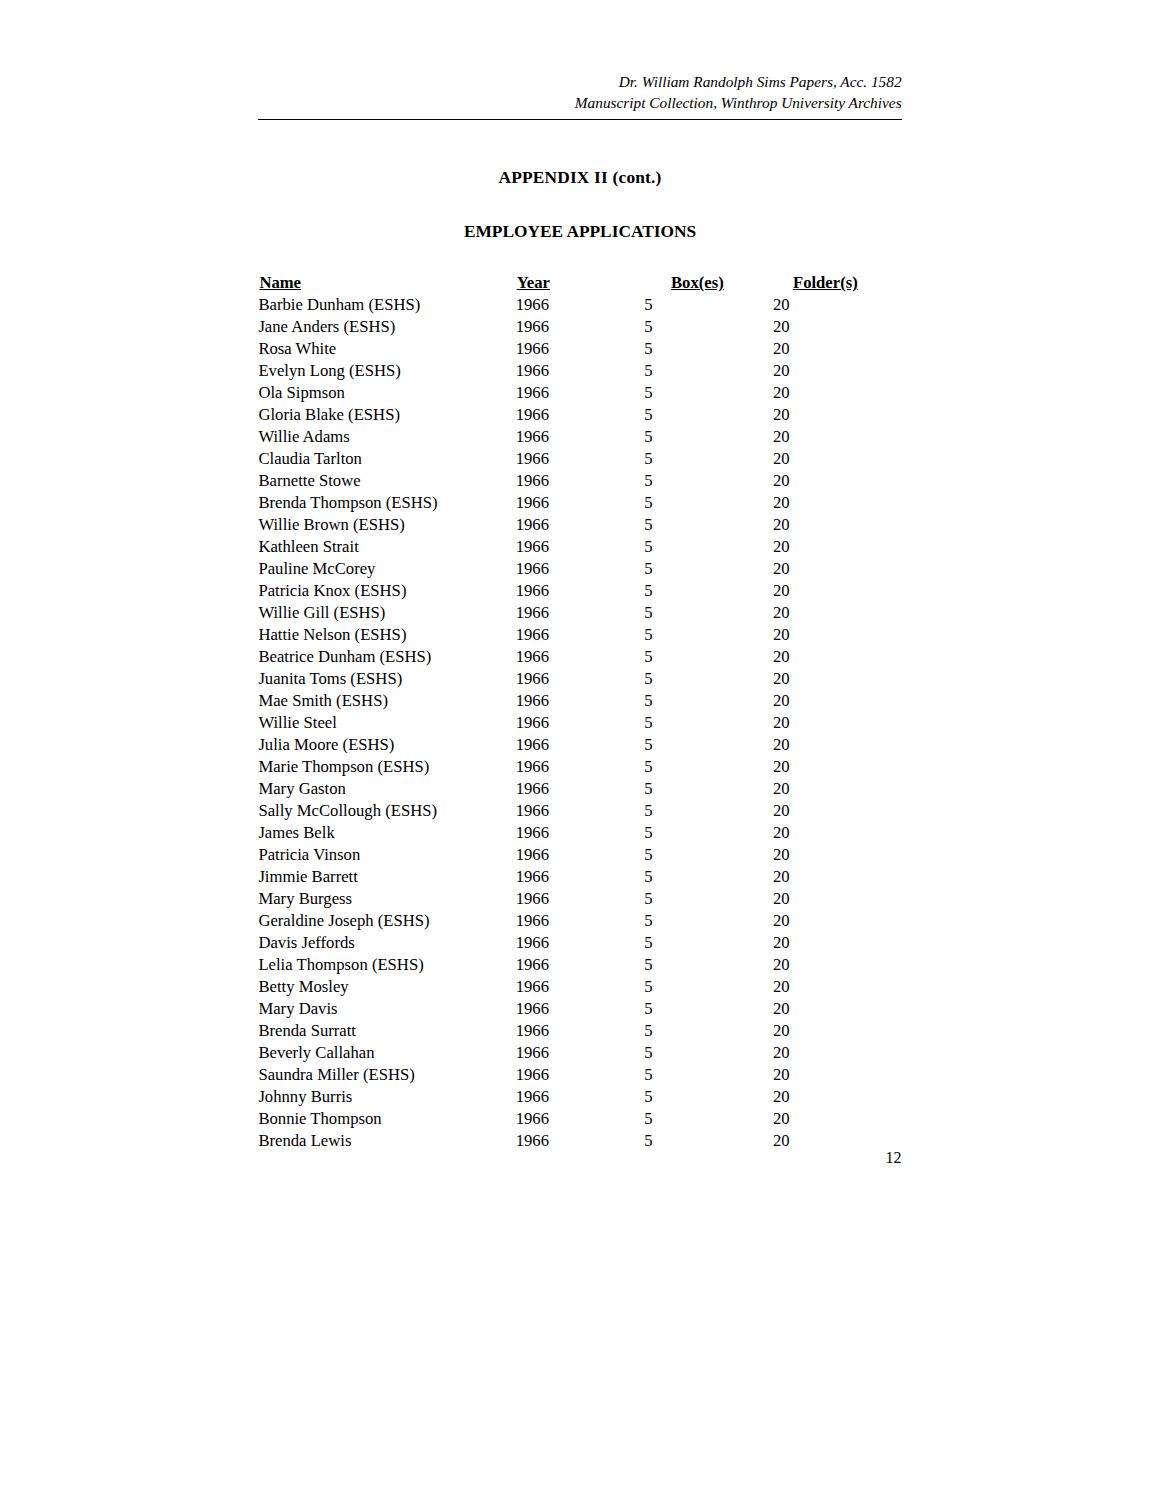Dr. William Randolph Sims Papers, Acc. 1582
Manuscript Collection, Winthrop University Archives
APPENDIX II (cont.)
EMPLOYEE APPLICATIONS
| Name | Year | Box(es) | Folder(s) |
| --- | --- | --- | --- |
| Barbie Dunham (ESHS) | 1966 | 5 | 20 |
| Jane Anders (ESHS) | 1966 | 5 | 20 |
| Rosa White | 1966 | 5 | 20 |
| Evelyn Long (ESHS) | 1966 | 5 | 20 |
| Ola Sipmson | 1966 | 5 | 20 |
| Gloria Blake (ESHS) | 1966 | 5 | 20 |
| Willie Adams | 1966 | 5 | 20 |
| Claudia Tarlton | 1966 | 5 | 20 |
| Barnette Stowe | 1966 | 5 | 20 |
| Brenda Thompson (ESHS) | 1966 | 5 | 20 |
| Willie Brown (ESHS) | 1966 | 5 | 20 |
| Kathleen Strait | 1966 | 5 | 20 |
| Pauline McCorey | 1966 | 5 | 20 |
| Patricia Knox (ESHS) | 1966 | 5 | 20 |
| Willie Gill (ESHS) | 1966 | 5 | 20 |
| Hattie Nelson (ESHS) | 1966 | 5 | 20 |
| Beatrice Dunham (ESHS) | 1966 | 5 | 20 |
| Juanita Toms (ESHS) | 1966 | 5 | 20 |
| Mae Smith (ESHS) | 1966 | 5 | 20 |
| Willie Steel | 1966 | 5 | 20 |
| Julia Moore (ESHS) | 1966 | 5 | 20 |
| Marie Thompson (ESHS) | 1966 | 5 | 20 |
| Mary Gaston | 1966 | 5 | 20 |
| Sally McCollough (ESHS) | 1966 | 5 | 20 |
| James Belk | 1966 | 5 | 20 |
| Patricia Vinson | 1966 | 5 | 20 |
| Jimmie Barrett | 1966 | 5 | 20 |
| Mary Burgess | 1966 | 5 | 20 |
| Geraldine Joseph (ESHS) | 1966 | 5 | 20 |
| Davis Jeffords | 1966 | 5 | 20 |
| Lelia Thompson (ESHS) | 1966 | 5 | 20 |
| Betty Mosley | 1966 | 5 | 20 |
| Mary Davis | 1966 | 5 | 20 |
| Brenda Surratt | 1966 | 5 | 20 |
| Beverly Callahan | 1966 | 5 | 20 |
| Saundra Miller (ESHS) | 1966 | 5 | 20 |
| Johnny Burris | 1966 | 5 | 20 |
| Bonnie Thompson | 1966 | 5 | 20 |
| Brenda Lewis | 1966 | 5 | 20 |
12